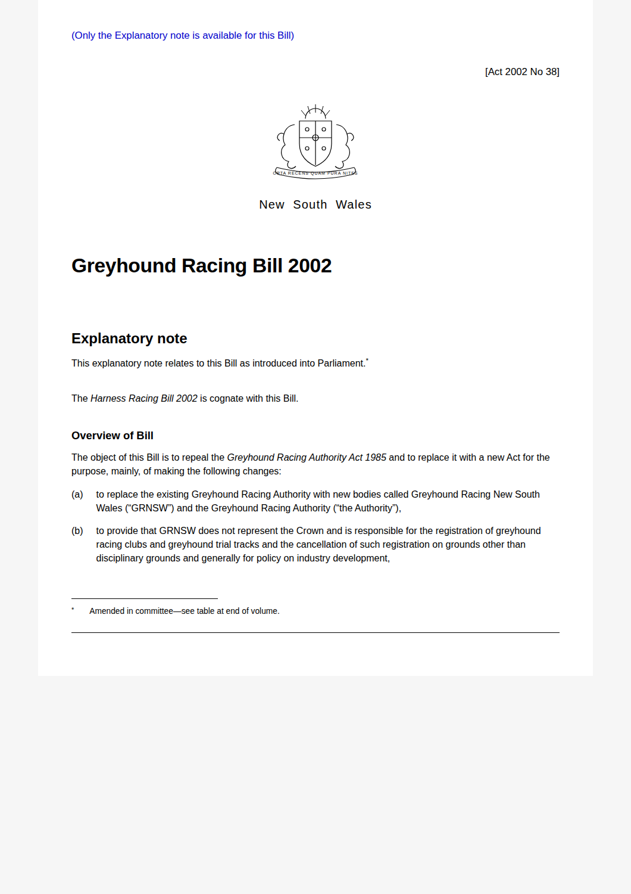(Only the Explanatory note is available for this Bill)
[Act 2002 No 38]
ORTA RECENS QUAM PURA NITES
New South Wales
Greyhound Racing Bill 2002
Explanatory note
This explanatory note relates to this Bill as introduced into Parliament.*
The Harness Racing Bill 2002 is cognate with this Bill.
Overview of Bill
The object of this Bill is to repeal the Greyhound Racing Authority Act 1985 and to replace it with a new Act for the purpose, mainly, of making the following changes:
(a) to replace the existing Greyhound Racing Authority with new bodies called Greyhound Racing New South Wales (“GRNSW”) and the Greyhound Racing Authority (“the Authority”),
(b) to provide that GRNSW does not represent the Crown and is responsible for the registration of greyhound racing clubs and greyhound trial tracks and the cancellation of such registration on grounds other than disciplinary grounds and generally for policy on industry development,
*Amended in committee—see table at end of volume.